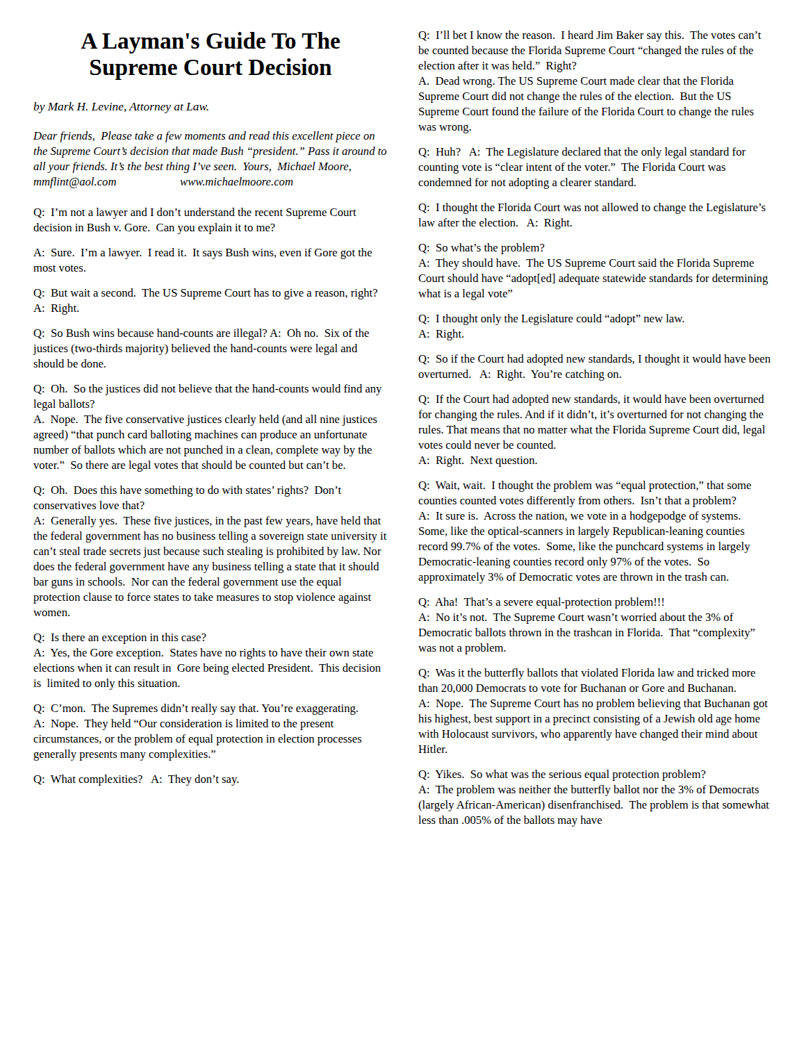A Layman's Guide To The
Supreme Court Decision
by Mark H. Levine, Attorney at Law.
Dear friends, Please take a few moments and read this excellent piece on the Supreme Court’s decision that made Bush “president.” Pass it around to all your friends. It’s the best thing I’ve seen. Yours, Michael Moore, mmflint@aol.com www.michaelmoore.com
Q: I’m not a lawyer and I don’t understand the recent Supreme Court decision in Bush v. Gore. Can you explain it to me?
A: Sure. I’m a lawyer. I read it. It says Bush wins, even if Gore got the most votes.
Q: But wait a second. The US Supreme Court has to give a reason, right? A: Right.
Q: So Bush wins because hand-counts are illegal? A: Oh no. Six of the justices (two-thirds majority) believed the hand-counts were legal and should be done.
Q: Oh. So the justices did not believe that the hand-counts would find any legal ballots?
A. Nope. The five conservative justices clearly held (and all nine justices agreed) “that punch card balloting machines can produce an unfortunate number of ballots which are not punched in a clean, complete way by the voter.” So there are legal votes that should be counted but can’t be.
Q: Oh. Does this have something to do with states’ rights? Don’t conservatives love that?
A: Generally yes. These five justices, in the past few years, have held that the federal government has no business telling a sovereign state university it can’t steal trade secrets just because such stealing is prohibited by law. Nor does the federal govern­ment have any business telling a state that it should bar guns in schools. Nor can the federal government use the equal protection clause to force states to take measures to stop violence against women.
Q: Is there an exception in this case?
A: Yes, the Gore exception. States have no rights to have their own state elections when it can result in Gore being elected President. This decision is limited to only this situation.
Q: C’mon. The Supremes didn’t really say that. You’re exagger­ating.
A: Nope. They held “Our consideration is limited to the present circumstances, or the problem of equal protection in election processes generally presents many complexities.”
Q: What complexities? A: They don’t say.
Q: I’ll bet I know the reason. I heard Jim Baker say this. The votes can’t be counted because the Florida Supreme Court “changed the rules of the election after it was held.” Right?
A. Dead wrong. The US Supreme Court made clear that the Florida Supreme Court did not change the rules of the election. But the US Supreme Court found the failure of the Florida Court to change the rules was wrong.
Q: Huh? A: The Legislature declared that the only legal standard for counting vote is “clear intent of the voter.” The Florida Court was condemned for not adopting a clearer standard.
Q: I thought the Florida Court was not allowed to change the Legislature’s law after the election. A: Right.
Q: So what’s the problem?
A: They should have. The US Supreme Court said the Florida Supreme Court should have “adopt[ed] adequate statewide standards for determining what is a legal vote”
Q: I thought only the Legislature could “adopt” new law.
A: Right.
Q: So if the Court had adopted new standards, I thought it would have been overturned. A: Right. You’re catching on.
Q: If the Court had adopted new standards, it would have been overturned for changing the rules. And if it didn’t, it’s overturned for not changing the rules. That means that no matter what the Florida Supreme Court did, legal votes could never be counted.
A: Right. Next question.
Q: Wait, wait. I thought the problem was “equal protection,” that some counties counted votes differently from others. Isn’t that a problem?
A: It sure is. Across the nation, we vote in a hodgepodge of systems. Some, like the optical-scanners in largely Republican-leaning counties record 99.7% of the votes. Some, like the punchcard systems in largely Democratic-leaning counties record only 97% of the votes. So approximately 3% of Democratic votes are thrown in the trash can.
Q: Aha! That’s a severe equal-protection problem!!!
A: No it’s not. The Supreme Court wasn’t worried about the 3% of Democratic ballots thrown in the trashcan in Florida. That “complexity” was not a problem.
Q: Was it the butterfly ballots that violated Florida law and tricked more than 20,000 Democrats to vote for Buchanan or Gore and Buchanan.
A: Nope. The Supreme Court has no problem believing that Buchanan got his highest, best support in a precinct consisting of a Jewish old age home with Holocaust survivors, who apparently have changed their mind about Hitler.
Q: Yikes. So what was the serious equal protection problem?
A: The problem was neither the butterfly ballot nor the 3% of Democrats (largely African-American) disenfranchised. The problem is that somewhat less than .005% of the ballots may have